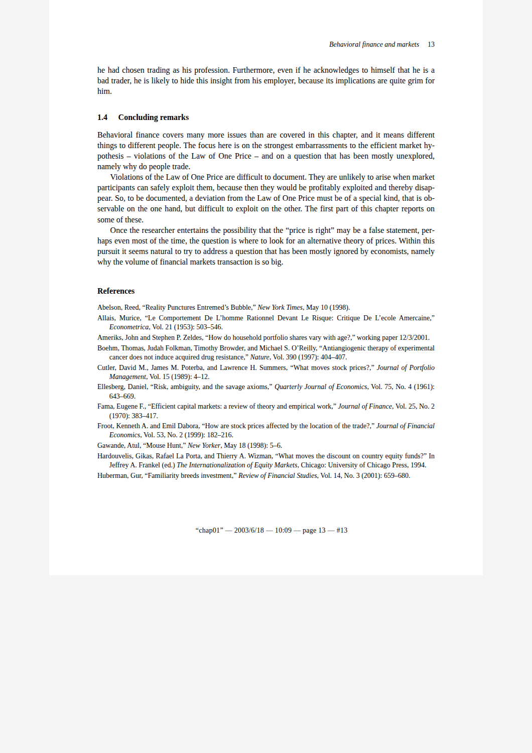Behavioral finance and markets 13
he had chosen trading as his profession. Furthermore, even if he acknowledges to himself that he is a bad trader, he is likely to hide this insight from his employer, because its implications are quite grim for him.
1.4 Concluding remarks
Behavioral finance covers many more issues than are covered in this chapter, and it means different things to different people. The focus here is on the strongest embarrassments to the efficient market hypothesis – violations of the Law of One Price – and on a question that has been mostly unexplored, namely why do people trade.
Violations of the Law of One Price are difficult to document. They are unlikely to arise when market participants can safely exploit them, because then they would be profitably exploited and thereby disappear. So, to be documented, a deviation from the Law of One Price must be of a special kind, that is observable on the one hand, but difficult to exploit on the other. The first part of this chapter reports on some of these.
Once the researcher entertains the possibility that the “price is right” may be a false statement, perhaps even most of the time, the question is where to look for an alternative theory of prices. Within this pursuit it seems natural to try to address a question that has been mostly ignored by economists, namely why the volume of financial markets transaction is so big.
References
Abelson, Reed, “Reality Punctures Entremed’s Bubble,” New York Times, May 10 (1998).
Allais, Murice, “Le Comportement De L’homme Rationnel Devant Le Risque: Critique De L’ecole Amercaine,” Econometrica, Vol. 21 (1953): 503–546.
Ameriks, John and Stephen P. Zeldes, “How do household portfolio shares vary with age?,” working paper 12/3/2001.
Boehm, Thomas, Judah Folkman, Timothy Browder, and Michael S. O’Reilly, “Antiangiogenic therapy of experimental cancer does not induce acquired drug resistance,” Nature, Vol. 390 (1997): 404–407.
Cutler, David M., James M. Poterba, and Lawrence H. Summers, “What moves stock prices?,” Journal of Portfolio Management, Vol. 15 (1989): 4–12.
Ellesberg, Daniel, “Risk, ambiguity, and the savage axioms,” Quarterly Journal of Economics, Vol. 75, No. 4 (1961): 643–669.
Fama, Eugene F., “Efficient capital markets: a review of theory and empirical work,” Journal of Finance, Vol. 25, No. 2 (1970): 383–417.
Froot, Kenneth A. and Emil Dabora, “How are stock prices affected by the location of the trade?,” Journal of Financial Economics, Vol. 53, No. 2 (1999): 182–216.
Gawande, Atul, “Mouse Hunt,” New Yorker, May 18 (1998): 5–6.
Hardouvelis, Gikas, Rafael La Porta, and Thierry A. Wizman, “What moves the discount on country equity funds?” In Jeffrey A. Frankel (ed.) The Internationalization of Equity Markets, Chicago: University of Chicago Press, 1994.
Huberman, Gur, “Familiarity breeds investment,” Review of Financial Studies, Vol. 14, No. 3 (2001): 659–680.
“chap01” — 2003/6/18 — 10:09 — page 13 — #13